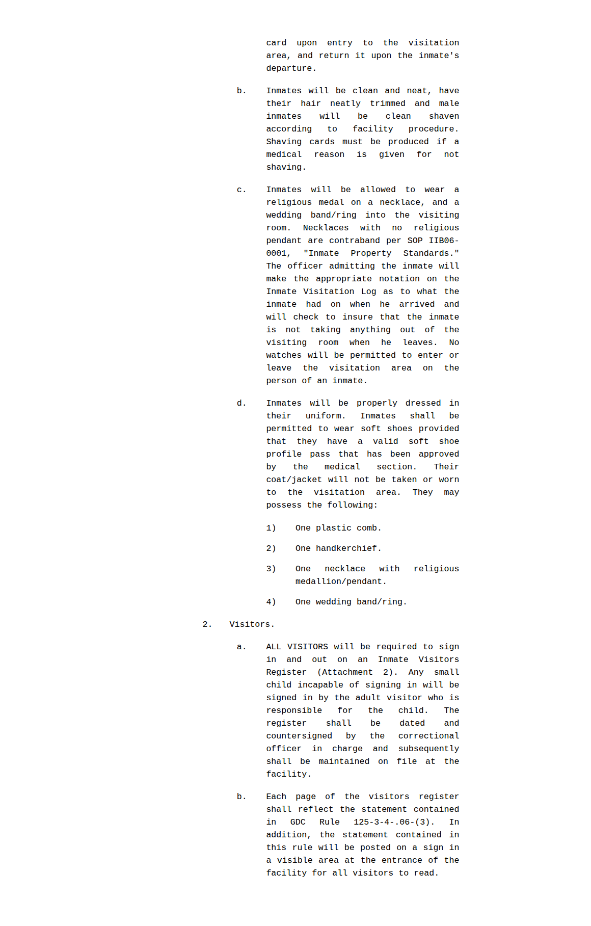card upon entry to the visitation area, and return it upon the inmate's departure.
b.
Inmates will be clean and neat, have their hair neatly trimmed and male inmates will be clean shaven according to facility procedure. Shaving cards must be produced if a medical reason is given for not shaving.
c.
Inmates will be allowed to wear a religious medal on a necklace, and a wedding band/ring into the visiting room. Necklaces with no religious pendant are contraband per SOP IIB06-0001, "Inmate Property Standards." The officer admitting the inmate will make the appropriate notation on the Inmate Visitation Log as to what the inmate had on when he arrived and will check to insure that the inmate is not taking anything out of the visiting room when he leaves. No watches will be permitted to enter or leave the visitation area on the person of an inmate.
d.
Inmates will be properly dressed in their uniform. Inmates shall be permitted to wear soft shoes provided that they have a valid soft shoe profile pass that has been approved by the medical section. Their coat/jacket will not be taken or worn to the visitation area. They may possess the following:
1)
One plastic comb.
2)
One handkerchief.
3)
One necklace with religious medallion/pendant.
4)
One wedding band/ring.
2.
Visitors.
a.
ALL VISITORS will be required to sign in and out on an Inmate Visitors Register (Attachment 2). Any small child incapable of signing in will be signed in by the adult visitor who is responsible for the child. The register shall be dated and countersigned by the correctional officer in charge and subsequently shall be maintained on file at the facility.
b.
Each page of the visitors register shall reflect the statement contained in GDC Rule 125-3-4-.06-(3). In addition, the statement contained in this rule will be posted on a sign in a visible area at the entrance of the facility for all visitors to read.